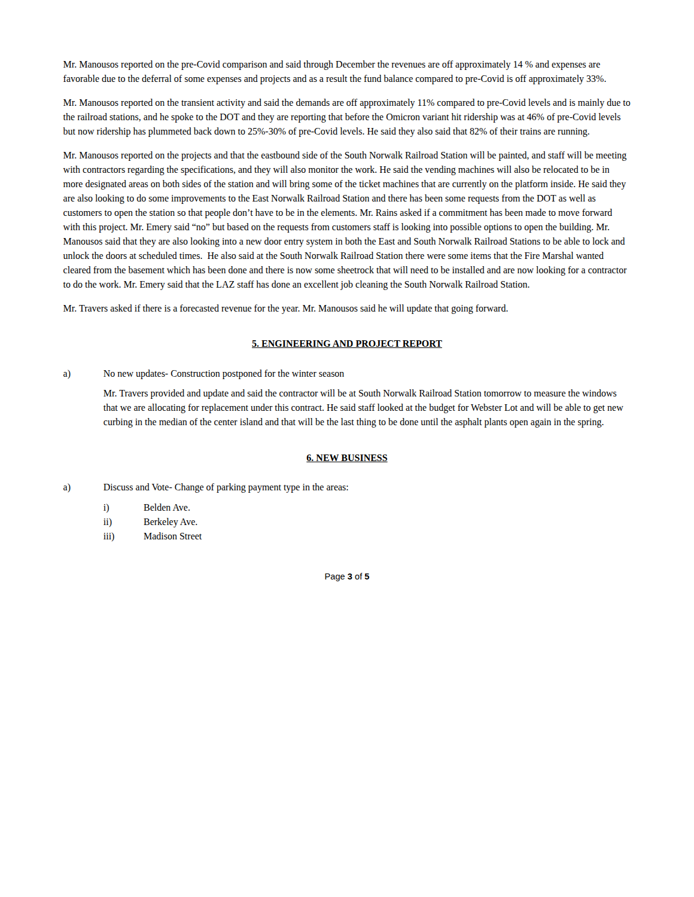Mr. Manousos reported on the pre-Covid comparison and said through December the revenues are off approximately 14 % and expenses are favorable due to the deferral of some expenses and projects and as a result the fund balance compared to pre-Covid is off approximately 33%.
Mr. Manousos reported on the transient activity and said the demands are off approximately 11% compared to pre-Covid levels and is mainly due to the railroad stations, and he spoke to the DOT and they are reporting that before the Omicron variant hit ridership was at 46% of pre-Covid levels but now ridership has plummeted back down to 25%-30% of pre-Covid levels. He said they also said that 82% of their trains are running.
Mr. Manousos reported on the projects and that the eastbound side of the South Norwalk Railroad Station will be painted, and staff will be meeting with contractors regarding the specifications, and they will also monitor the work. He said the vending machines will also be relocated to be in more designated areas on both sides of the station and will bring some of the ticket machines that are currently on the platform inside. He said they are also looking to do some improvements to the East Norwalk Railroad Station and there has been some requests from the DOT as well as customers to open the station so that people don’t have to be in the elements. Mr. Rains asked if a commitment has been made to move forward with this project. Mr. Emery said “no” but based on the requests from customers staff is looking into possible options to open the building. Mr. Manousos said that they are also looking into a new door entry system in both the East and South Norwalk Railroad Stations to be able to lock and unlock the doors at scheduled times. He also said at the South Norwalk Railroad Station there were some items that the Fire Marshal wanted cleared from the basement which has been done and there is now some sheetrock that will need to be installed and are now looking for a contractor to do the work. Mr. Emery said that the LAZ staff has done an excellent job cleaning the South Norwalk Railroad Station.
Mr. Travers asked if there is a forecasted revenue for the year. Mr. Manousos said he will update that going forward.
5. ENGINEERING AND PROJECT REPORT
a)
No new updates- Construction postponed for the winter season
Mr. Travers provided and update and said the contractor will be at South Norwalk Railroad Station tomorrow to measure the windows that we are allocating for replacement under this contract. He said staff looked at the budget for Webster Lot and will be able to get new curbing in the median of the center island and that will be the last thing to be done until the asphalt plants open again in the spring.
6. NEW BUSINESS
a)
Discuss and Vote- Change of parking payment type in the areas:
i)
Belden Ave.
ii)
Berkeley Ave.
iii)
Madison Street
Page 3 of 5